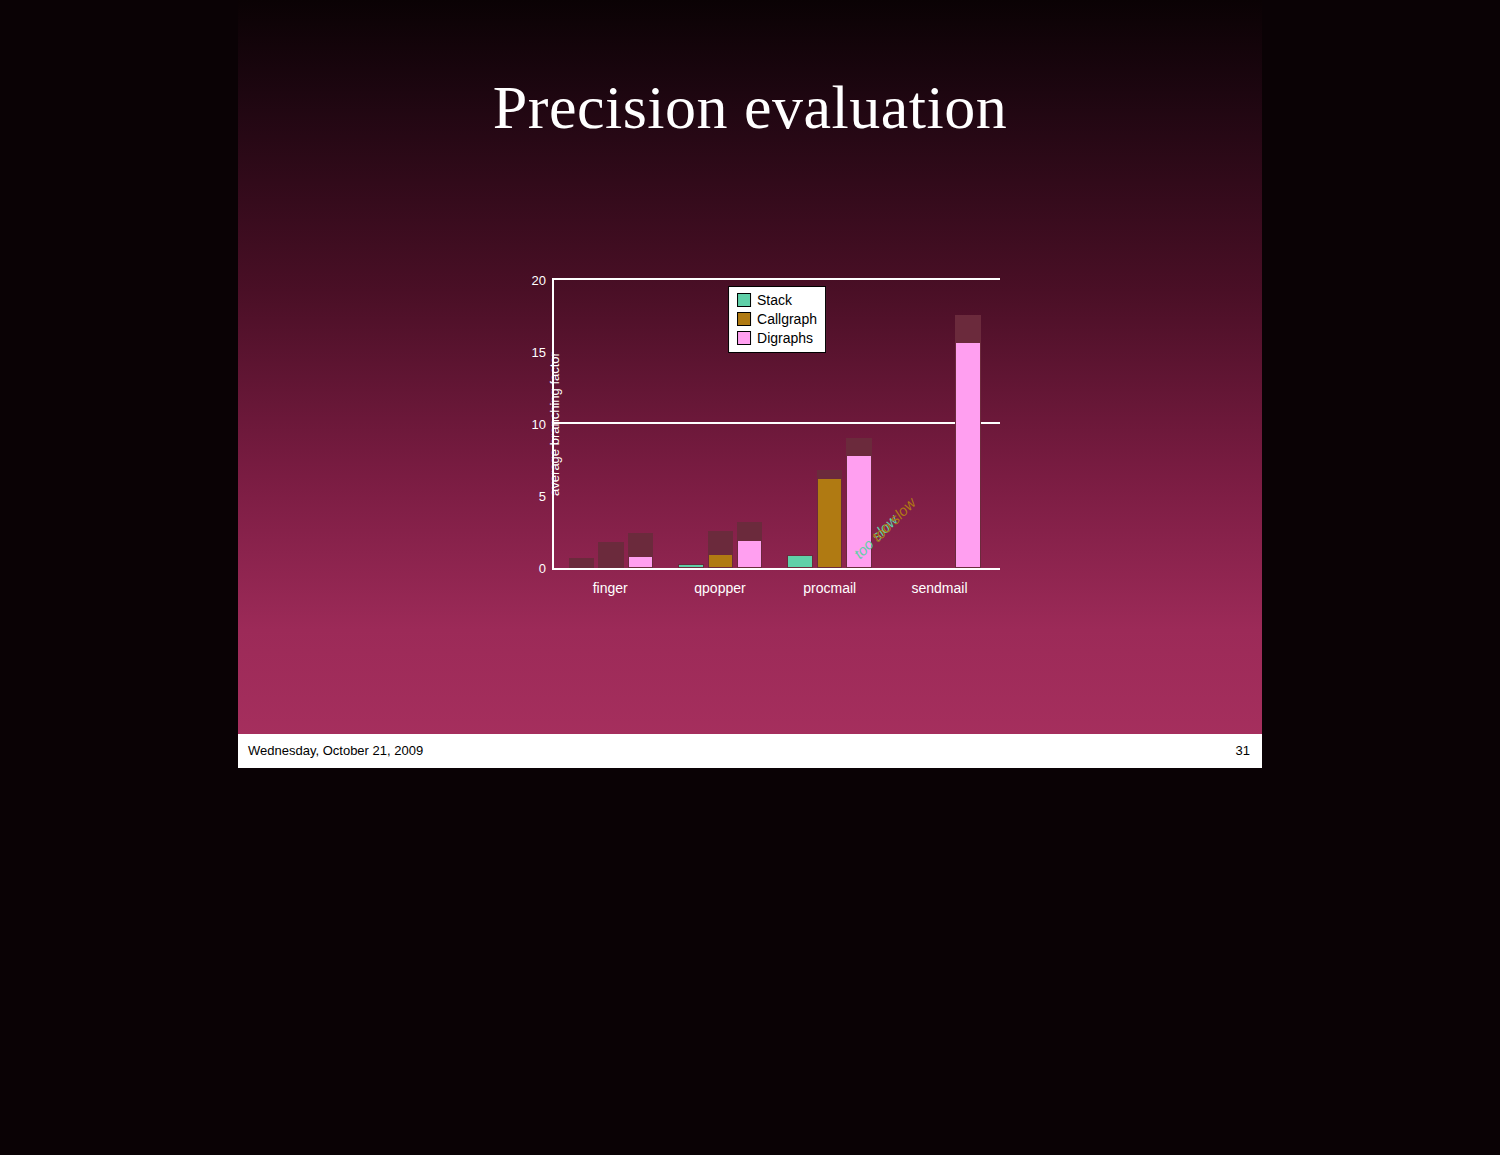Precision evaluation
0 5 10 15 20
Stack
Callgraph
Digraphs
too slow too slow average branching factor
finger qpopper procmail sendmail
Wednesday, October 21, 2009 31